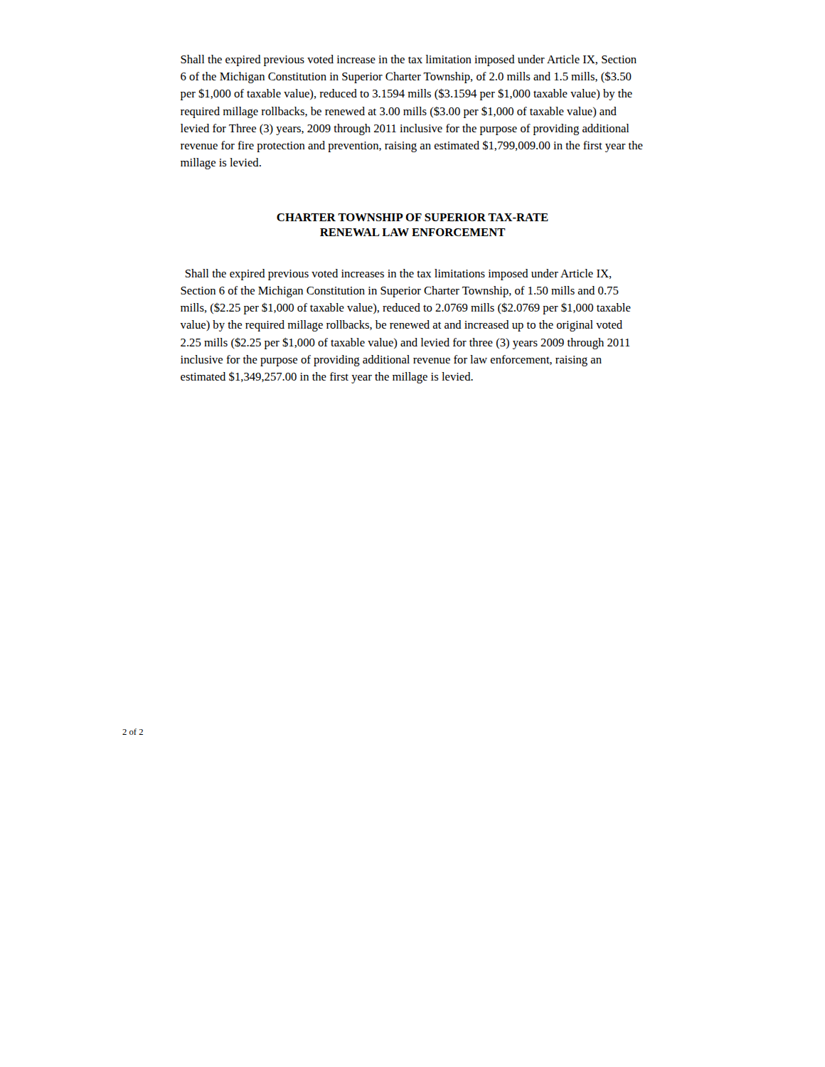Shall the expired previous voted increase in the tax limitation imposed under Article IX, Section 6 of the Michigan Constitution in Superior Charter Township, of 2.0 mills and 1.5 mills, ($3.50 per $1,000 of taxable value), reduced to 3.1594 mills ($3.1594 per $1,000 taxable value) by the required millage rollbacks, be renewed at 3.00 mills ($3.00 per $1,000 of taxable value) and levied for Three (3) years, 2009 through 2011 inclusive for the purpose of providing additional revenue for fire protection and prevention, raising an estimated $1,799,009.00 in the first year the millage is levied.
CHARTER TOWNSHIP OF SUPERIOR TAX-RATE
RENEWAL LAW ENFORCEMENT
Shall the expired previous voted increases in the tax limitations imposed under Article IX, Section 6 of the Michigan Constitution in Superior Charter Township, of 1.50 mills and 0.75 mills, ($2.25 per $1,000 of taxable value), reduced to 2.0769 mills ($2.0769 per $1,000 taxable value) by the required millage rollbacks, be renewed at and increased up to the original voted 2.25 mills ($2.25 per $1,000 of taxable value) and levied for three (3) years 2009 through 2011 inclusive for the purpose of providing additional revenue for law enforcement, raising an estimated $1,349,257.00 in the first year the millage is levied.
2 of 2